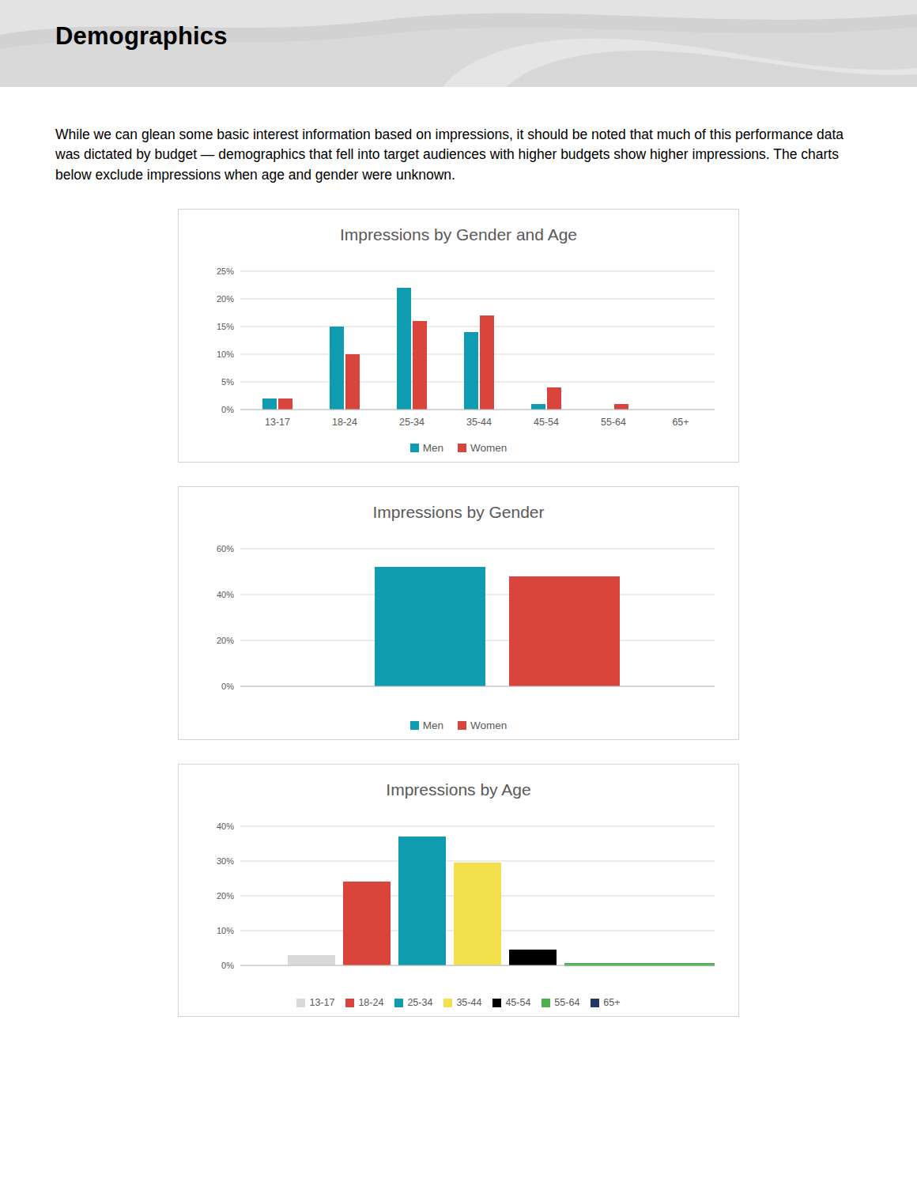Demographics
While we can glean some basic interest information based on impressions, it should be noted that much of this performance data was dictated by budget — demographics that fell into target audiences with higher budgets show higher impressions. The charts below exclude impressions when age and gender were unknown.
Impressions by Gender and Age
25% 20% 15% 10% 5% 0% 13-17 18-24 25-34 35-44 45-54 55-64 65+
Men Women
Impressions by Gender
60% 40% 20% 0%
Men Women
Impressions by Age
40% 30% 20% 10% 0%
13-17 18-24 25-34 35-44 45-54 55-64 65+